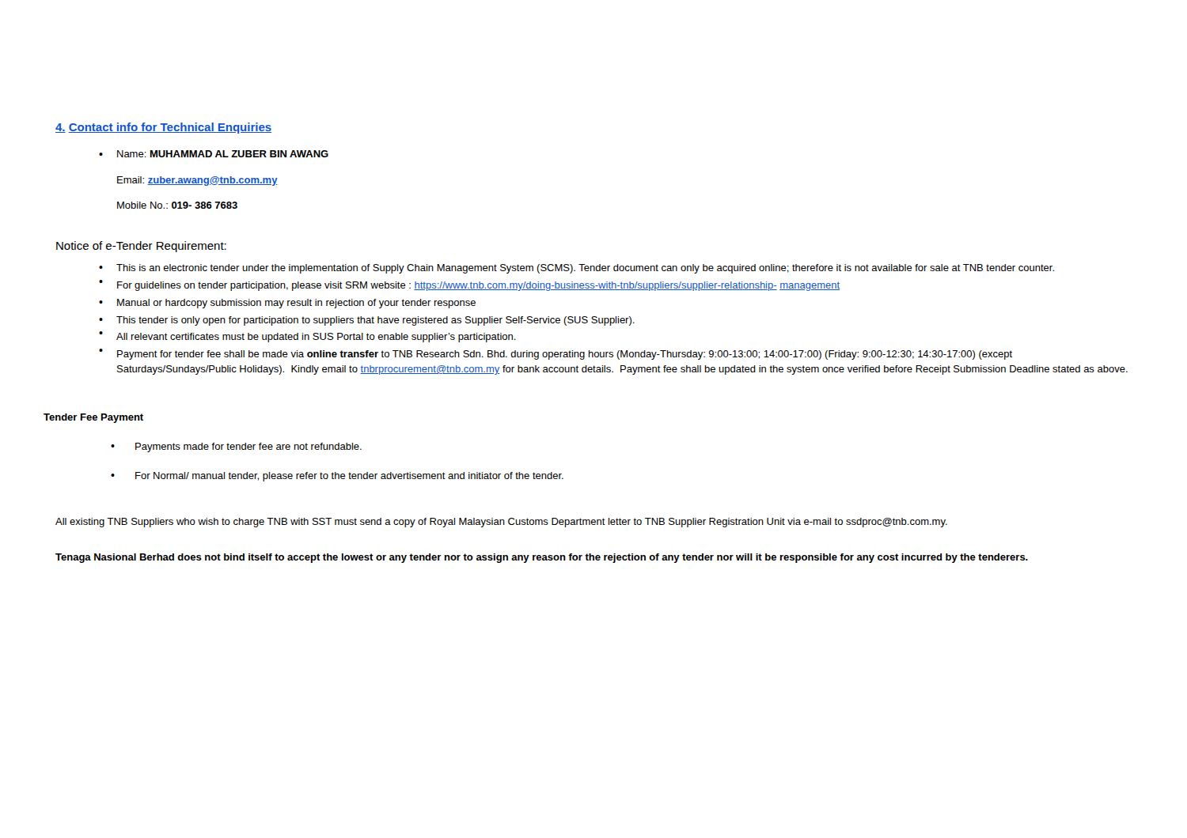4. Contact info for Technical Enquiries
Name: MUHAMMAD AL ZUBER BIN AWANG
Email: zuber.awang@tnb.com.my
Mobile No.: 019- 386 7683
Notice of e-Tender Requirement:
This is an electronic tender under the implementation of Supply Chain Management System (SCMS). Tender document can only be acquired online; therefore it is not available for sale at TNB tender counter.
For guidelines on tender participation, please visit SRM website : https://www.tnb.com.my/doing-business-with-tnb/suppliers/supplier-relationship- management
Manual or hardcopy submission may result in rejection of your tender response
This tender is only open for participation to suppliers that have registered as Supplier Self-Service (SUS Supplier).
All relevant certificates must be updated in SUS Portal to enable supplier’s participation.
Payment for tender fee shall be made via online transfer to TNB Research Sdn. Bhd. during operating hours (Monday-Thursday: 9:00-13:00; 14:00-17:00) (Friday: 9:00-12:30; 14:30-17:00) (except Saturdays/Sundays/Public Holidays). Kindly email to tnbrprocurement@tnb.com.my for bank account details. Payment fee shall be updated in the system once verified before Receipt Submission Deadline stated as above.
Tender Fee Payment
Payments made for tender fee are not refundable.
For Normal/ manual tender, please refer to the tender advertisement and initiator of the tender.
All existing TNB Suppliers who wish to charge TNB with SST must send a copy of Royal Malaysian Customs Department letter to TNB Supplier Registration Unit via e-mail to ssdproc@tnb.com.my.
Tenaga Nasional Berhad does not bind itself to accept the lowest or any tender nor to assign any reason for the rejection of any tender nor will it be responsible for any cost incurred by the tenderers.